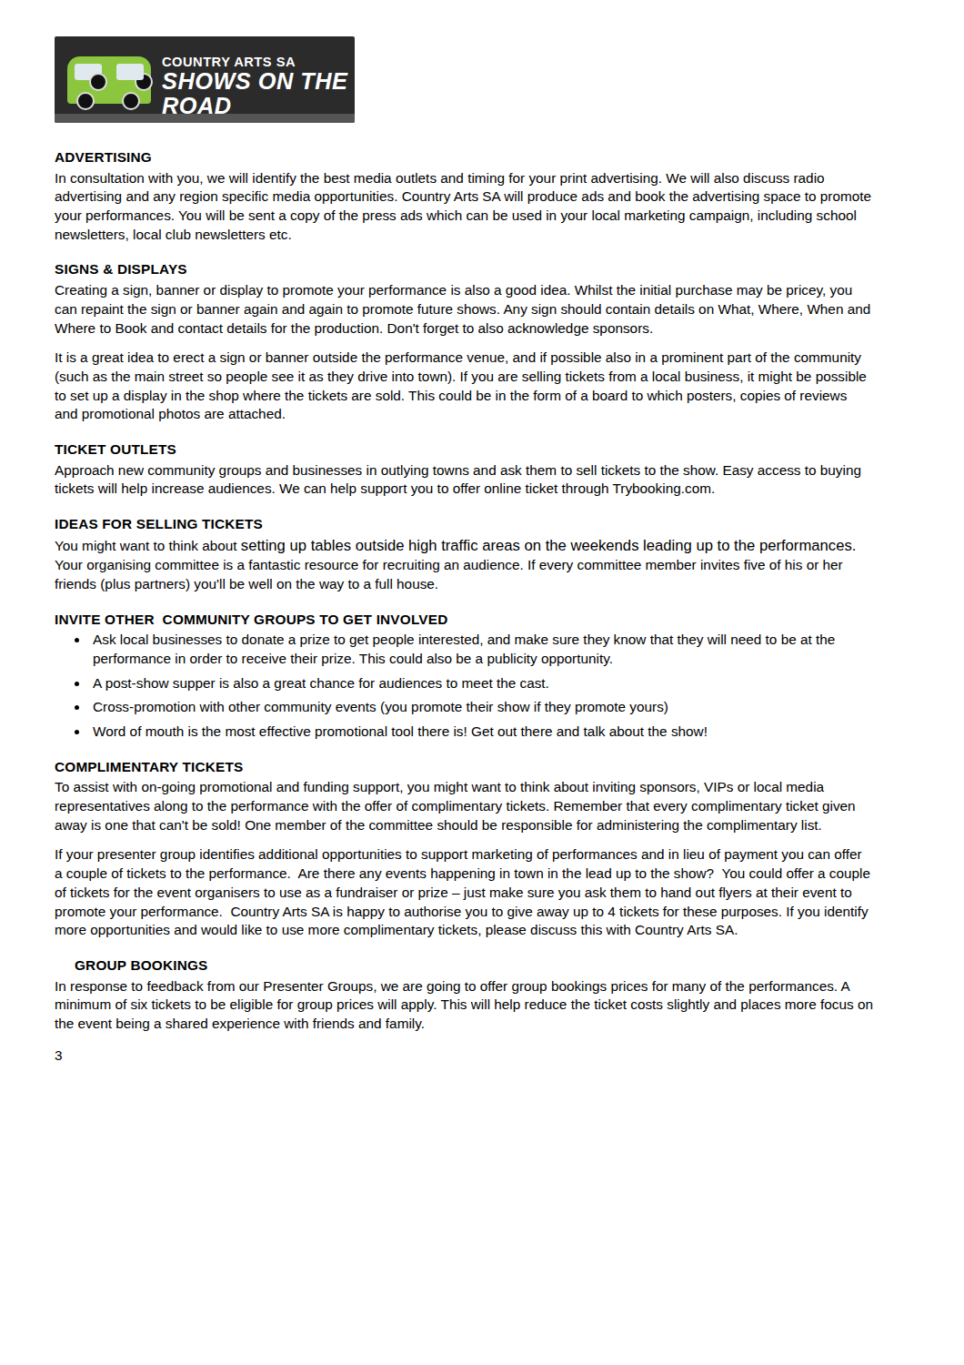COUNTRY ARTS SA SHOWS ON THE ROAD
ADVERTISING
In consultation with you, we will identify the best media outlets and timing for your print advertising. We will also discuss radio advertising and any region specific media opportunities. Country Arts SA will produce ads and book the advertising space to promote your performances. You will be sent a copy of the press ads which can be used in your local marketing campaign, including school newsletters, local club newsletters etc.
SIGNS & DISPLAYS
Creating a sign, banner or display to promote your performance is also a good idea. Whilst the initial purchase may be pricey, you can repaint the sign or banner again and again to promote future shows. Any sign should contain details on What, Where, When and Where to Book and contact details for the production. Don't forget to also acknowledge sponsors.
It is a great idea to erect a sign or banner outside the performance venue, and if possible also in a prominent part of the community (such as the main street so people see it as they drive into town). If you are selling tickets from a local business, it might be possible to set up a display in the shop where the tickets are sold. This could be in the form of a board to which posters, copies of reviews and promotional photos are attached.
TICKET OUTLETS
Approach new community groups and businesses in outlying towns and ask them to sell tickets to the show. Easy access to buying tickets will help increase audiences. We can help support you to offer online ticket through Trybooking.com.
IDEAS FOR SELLING TICKETS
You might want to think about setting up tables outside high traffic areas on the weekends leading up to the performances. Your organising committee is a fantastic resource for recruiting an audience. If every committee member invites five of his or her friends (plus partners) you'll be well on the way to a full house.
INVITE OTHER COMMUNITY GROUPS TO GET INVOLVED
Ask local businesses to donate a prize to get people interested, and make sure they know that they will need to be at the performance in order to receive their prize. This could also be a publicity opportunity.
A post-show supper is also a great chance for audiences to meet the cast.
Cross-promotion with other community events (you promote their show if they promote yours)
Word of mouth is the most effective promotional tool there is! Get out there and talk about the show!
COMPLIMENTARY TICKETS
To assist with on-going promotional and funding support, you might want to think about inviting sponsors, VIPs or local media representatives along to the performance with the offer of complimentary tickets. Remember that every complimentary ticket given away is one that can't be sold! One member of the committee should be responsible for administering the complimentary list.
If your presenter group identifies additional opportunities to support marketing of performances and in lieu of payment you can offer a couple of tickets to the performance. Are there any events happening in town in the lead up to the show? You could offer a couple of tickets for the event organisers to use as a fundraiser or prize – just make sure you ask them to hand out flyers at their event to promote your performance. Country Arts SA is happy to authorise you to give away up to 4 tickets for these purposes. If you identify more opportunities and would like to use more complimentary tickets, please discuss this with Country Arts SA.
GROUP BOOKINGS
In response to feedback from our Presenter Groups, we are going to offer group bookings prices for many of the performances. A minimum of six tickets to be eligible for group prices will apply. This will help reduce the ticket costs slightly and places more focus on the event being a shared experience with friends and family.
3